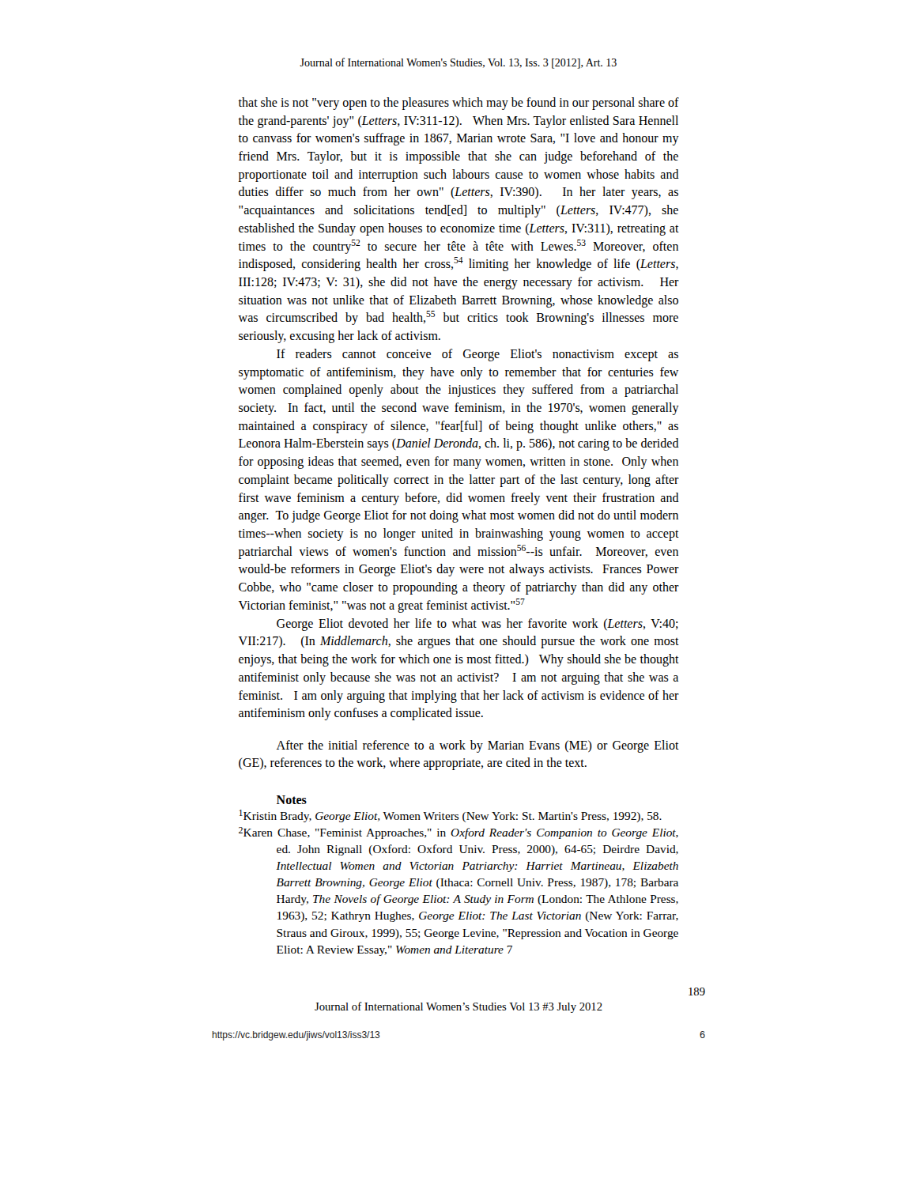Journal of International Women's Studies, Vol. 13, Iss. 3 [2012], Art. 13
that she is not "very open to the pleasures which may be found in our personal share of the grand-parents' joy" (Letters, IV:311-12). When Mrs. Taylor enlisted Sara Hennell to canvass for women's suffrage in 1867, Marian wrote Sara, "I love and honour my friend Mrs. Taylor, but it is impossible that she can judge beforehand of the proportionate toil and interruption such labours cause to women whose habits and duties differ so much from her own" (Letters, IV:390). In her later years, as "acquaintances and solicitations tend[ed] to multiply" (Letters, IV:477), she established the Sunday open houses to economize time (Letters, IV:311), retreating at times to the country52 to secure her tête à tête with Lewes.53 Moreover, often indisposed, considering health her cross,54 limiting her knowledge of life (Letters, III:128; IV:473; V: 31), she did not have the energy necessary for activism. Her situation was not unlike that of Elizabeth Barrett Browning, whose knowledge also was circumscribed by bad health,55 but critics took Browning's illnesses more seriously, excusing her lack of activism.
If readers cannot conceive of George Eliot's nonactivism except as symptomatic of antifeminism, they have only to remember that for centuries few women complained openly about the injustices they suffered from a patriarchal society. In fact, until the second wave feminism, in the 1970's, women generally maintained a conspiracy of silence, "fear[ful] of being thought unlike others," as Leonora Halm-Eberstein says (Daniel Deronda, ch. li, p. 586), not caring to be derided for opposing ideas that seemed, even for many women, written in stone. Only when complaint became politically correct in the latter part of the last century, long after first wave feminism a century before, did women freely vent their frustration and anger. To judge George Eliot for not doing what most women did not do until modern times--when society is no longer united in brainwashing young women to accept patriarchal views of women's function and mission56--is unfair. Moreover, even would-be reformers in George Eliot's day were not always activists. Frances Power Cobbe, who "came closer to propounding a theory of patriarchy than did any other Victorian feminist," "was not a great feminist activist."57
George Eliot devoted her life to what was her favorite work (Letters, V:40; VII:217). (In Middlemarch, she argues that one should pursue the work one most enjoys, that being the work for which one is most fitted.) Why should she be thought antifeminist only because she was not an activist? I am not arguing that she was a feminist. I am only arguing that implying that her lack of activism is evidence of her antifeminism only confuses a complicated issue.
After the initial reference to a work by Marian Evans (ME) or George Eliot (GE), references to the work, where appropriate, are cited in the text.
Notes
1Kristin Brady, George Eliot, Women Writers (New York: St. Martin's Press, 1992), 58.
2Karen Chase, "Feminist Approaches," in Oxford Reader's Companion to George Eliot, ed. John Rignall (Oxford: Oxford Univ. Press, 2000), 64-65; Deirdre David, Intellectual Women and Victorian Patriarchy: Harriet Martineau, Elizabeth Barrett Browning, George Eliot (Ithaca: Cornell Univ. Press, 1987), 178; Barbara Hardy, The Novels of George Eliot: A Study in Form (London: The Athlone Press, 1963), 52; Kathryn Hughes, George Eliot: The Last Victorian (New York: Farrar, Straus and Giroux, 1999), 55; George Levine, "Repression and Vocation in George Eliot: A Review Essay," Women and Literature 7
189
Journal of International Women’s Studies Vol 13 #3 July 2012
https://vc.bridgew.edu/jiws/vol13/iss3/13 6